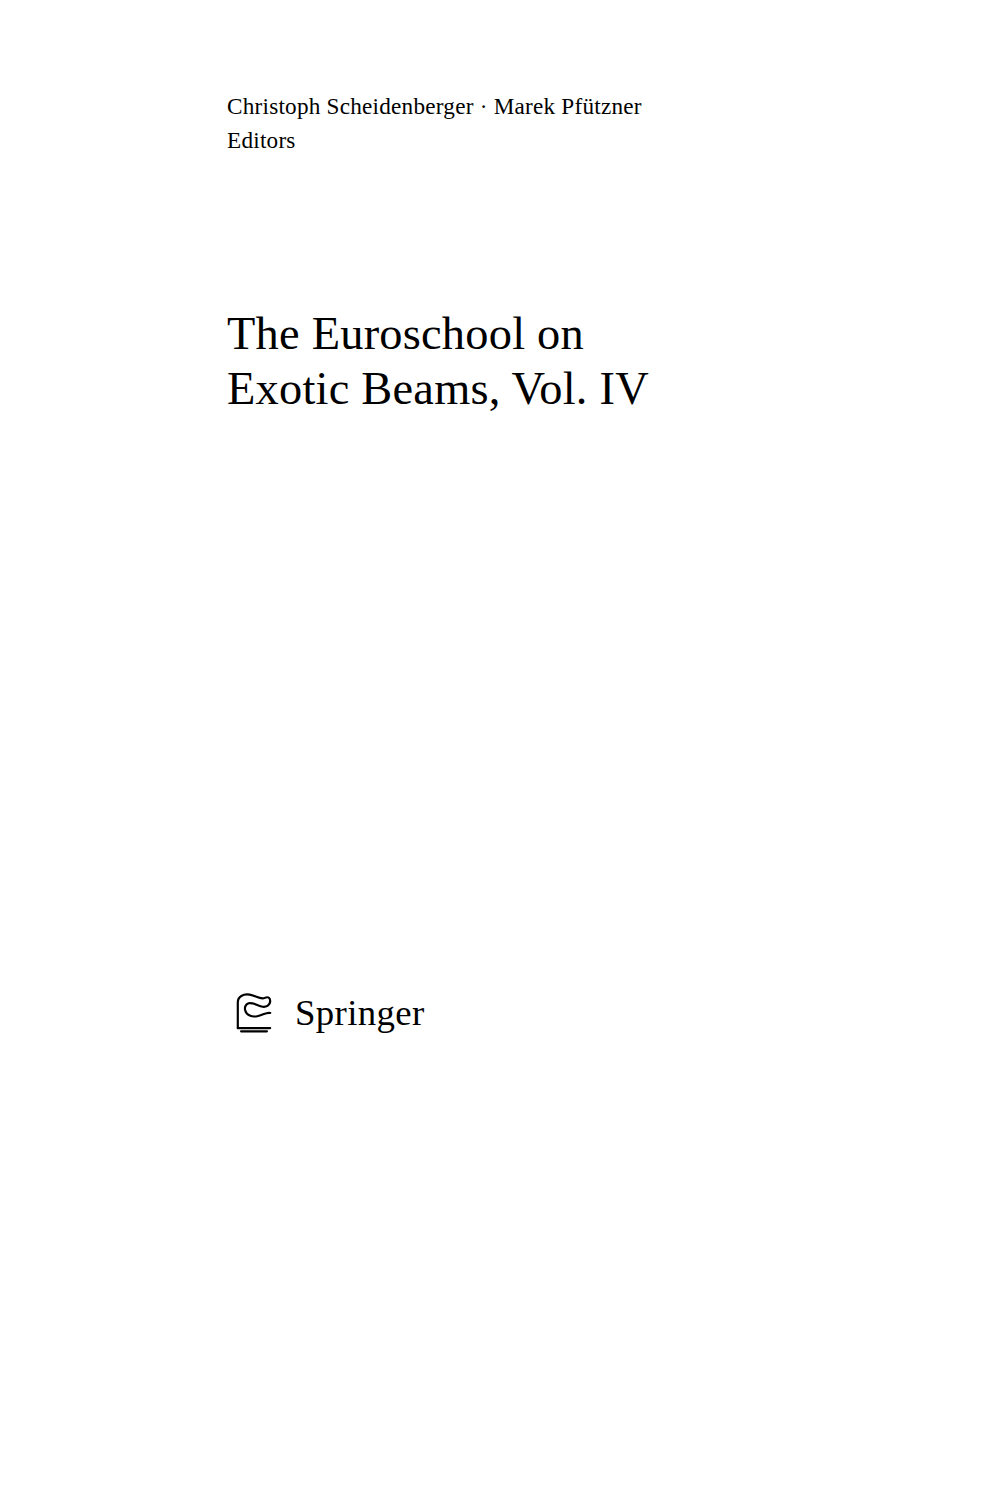Christoph Scheidenberger · Marek Pfützner Editors
The Euroschool on Exotic Beams, Vol. IV
Springer